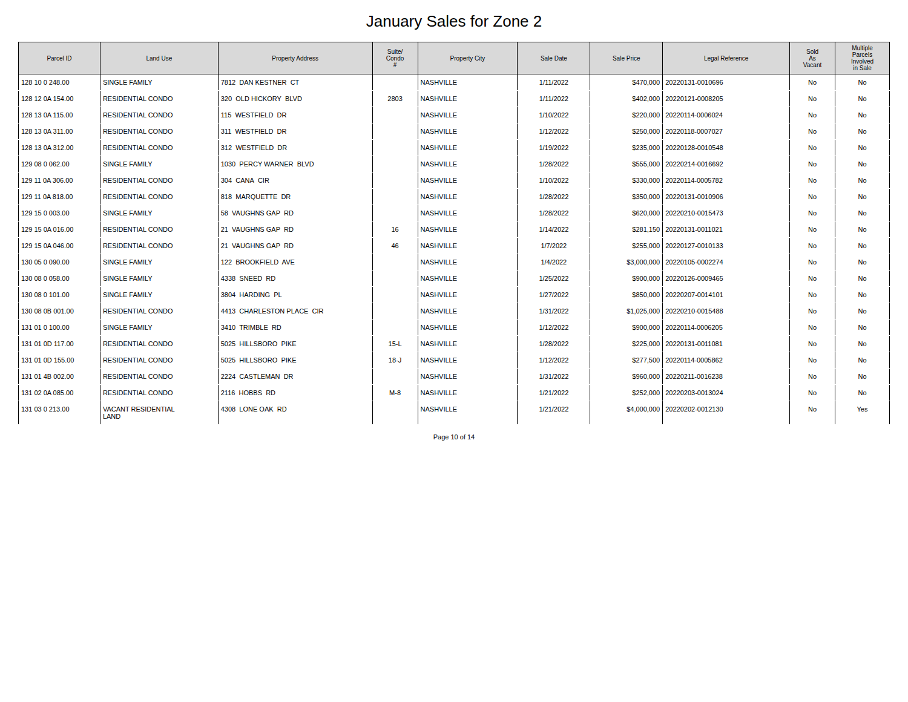January Sales for Zone 2
| Parcel ID | Land Use | Property Address | Suite/ Condo # | Property City | Sale Date | Sale Price | Legal Reference | Sold As Vacant | Multiple Parcels Involved in Sale |
| --- | --- | --- | --- | --- | --- | --- | --- | --- | --- |
| 128 10 0 248.00 | SINGLE FAMILY | 7812 DAN KESTNER CT | | NASHVILLE | 1/11/2022 | $470,000 | 20220131-0010696 | No | No |
| 128 12 0A 154.00 | RESIDENTIAL CONDO | 320 OLD HICKORY BLVD | 2803 | NASHVILLE | 1/11/2022 | $402,000 | 20220121-0008205 | No | No |
| 128 13 0A 115.00 | RESIDENTIAL CONDO | 115 WESTFIELD DR | | NASHVILLE | 1/10/2022 | $220,000 | 20220114-0006024 | No | No |
| 128 13 0A 311.00 | RESIDENTIAL CONDO | 311 WESTFIELD DR | | NASHVILLE | 1/12/2022 | $250,000 | 20220118-0007027 | No | No |
| 128 13 0A 312.00 | RESIDENTIAL CONDO | 312 WESTFIELD DR | | NASHVILLE | 1/19/2022 | $235,000 | 20220128-0010548 | No | No |
| 129 08 0 062.00 | SINGLE FAMILY | 1030 PERCY WARNER BLVD | | NASHVILLE | 1/28/2022 | $555,000 | 20220214-0016692 | No | No |
| 129 11 0A 306.00 | RESIDENTIAL CONDO | 304 CANA CIR | | NASHVILLE | 1/10/2022 | $330,000 | 20220114-0005782 | No | No |
| 129 11 0A 818.00 | RESIDENTIAL CONDO | 818 MARQUETTE DR | | NASHVILLE | 1/28/2022 | $350,000 | 20220131-0010906 | No | No |
| 129 15 0 003.00 | SINGLE FAMILY | 58 VAUGHNS GAP RD | | NASHVILLE | 1/28/2022 | $620,000 | 20220210-0015473 | No | No |
| 129 15 0A 016.00 | RESIDENTIAL CONDO | 21 VAUGHNS GAP RD | 16 | NASHVILLE | 1/14/2022 | $281,150 | 20220131-0011021 | No | No |
| 129 15 0A 046.00 | RESIDENTIAL CONDO | 21 VAUGHNS GAP RD | 46 | NASHVILLE | 1/7/2022 | $255,000 | 20220127-0010133 | No | No |
| 130 05 0 090.00 | SINGLE FAMILY | 122 BROOKFIELD AVE | | NASHVILLE | 1/4/2022 | $3,000,000 | 20220105-0002274 | No | No |
| 130 08 0 058.00 | SINGLE FAMILY | 4338 SNEED RD | | NASHVILLE | 1/25/2022 | $900,000 | 20220126-0009465 | No | No |
| 130 08 0 101.00 | SINGLE FAMILY | 3804 HARDING PL | | NASHVILLE | 1/27/2022 | $850,000 | 20220207-0014101 | No | No |
| 130 08 0B 001.00 | RESIDENTIAL CONDO | 4413 CHARLESTON PLACE CIR | | NASHVILLE | 1/31/2022 | $1,025,000 | 20220210-0015488 | No | No |
| 131 01 0 100.00 | SINGLE FAMILY | 3410 TRIMBLE RD | | NASHVILLE | 1/12/2022 | $900,000 | 20220114-0006205 | No | No |
| 131 01 0D 117.00 | RESIDENTIAL CONDO | 5025 HILLSBORO PIKE | 15-L | NASHVILLE | 1/28/2022 | $225,000 | 20220131-0011081 | No | No |
| 131 01 0D 155.00 | RESIDENTIAL CONDO | 5025 HILLSBORO PIKE | 18-J | NASHVILLE | 1/12/2022 | $277,500 | 20220114-0005862 | No | No |
| 131 01 4B 002.00 | RESIDENTIAL CONDO | 2224 CASTLEMAN DR | | NASHVILLE | 1/31/2022 | $960,000 | 20220211-0016238 | No | No |
| 131 02 0A 085.00 | RESIDENTIAL CONDO | 2116 HOBBS RD | M-8 | NASHVILLE | 1/21/2022 | $252,000 | 20220203-0013024 | No | No |
| 131 03 0 213.00 | VACANT RESIDENTIAL LAND | 4308 LONE OAK RD | | NASHVILLE | 1/21/2022 | $4,000,000 | 20220202-0012130 | No | Yes |
Page 10 of 14